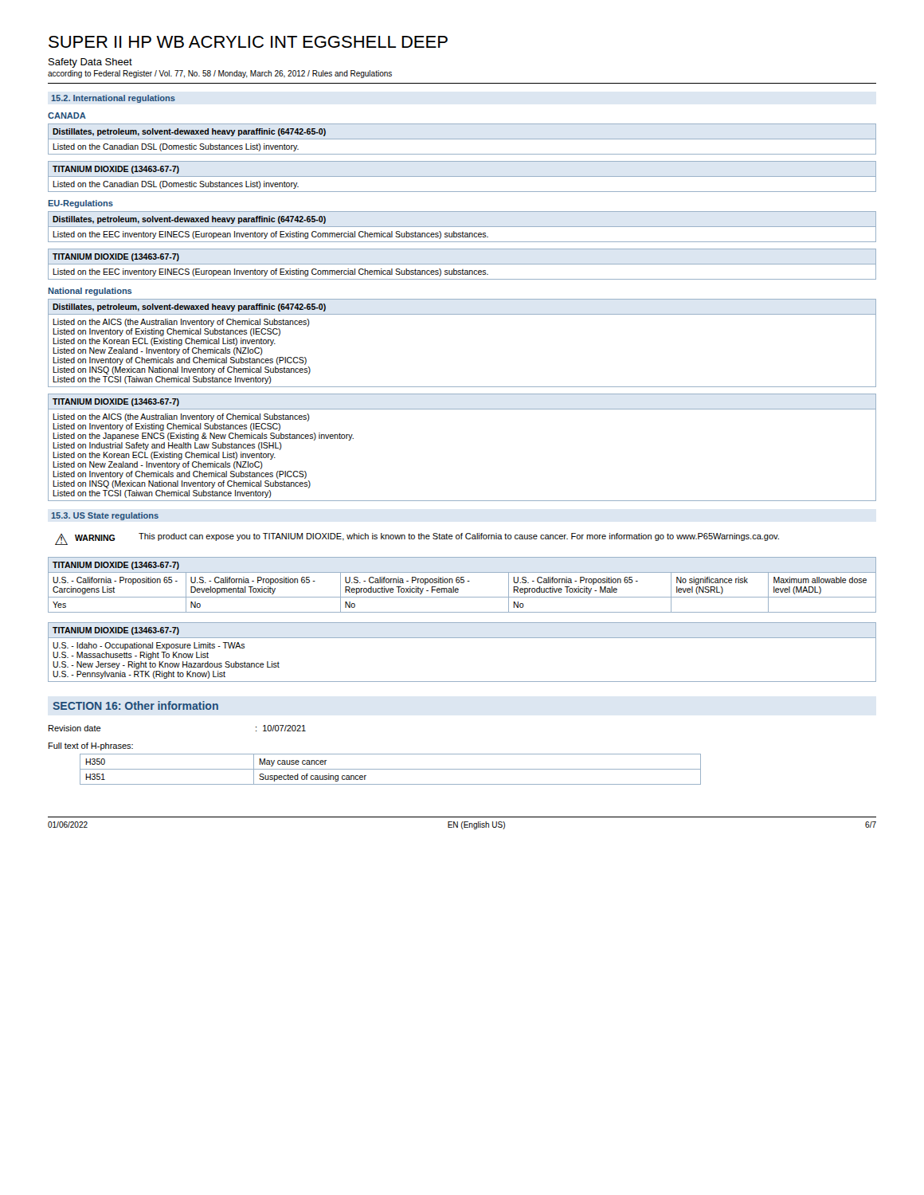SUPER II HP WB ACRYLIC INT EGGSHELL DEEP
Safety Data Sheet
according to Federal Register / Vol. 77, No. 58 / Monday, March 26, 2012 / Rules and Regulations
15.2. International regulations
CANADA
| Distillates, petroleum, solvent-dewaxed heavy paraffinic (64742-65-0) |
| Listed on the Canadian DSL (Domestic Substances List) inventory. |
| TITANIUM DIOXIDE (13463-67-7) |
| Listed on the Canadian DSL (Domestic Substances List) inventory. |
EU-Regulations
| Distillates, petroleum, solvent-dewaxed heavy paraffinic (64742-65-0) |
| Listed on the EEC inventory EINECS (European Inventory of Existing Commercial Chemical Substances) substances. |
| TITANIUM DIOXIDE (13463-67-7) |
| Listed on the EEC inventory EINECS (European Inventory of Existing Commercial Chemical Substances) substances. |
National regulations
| Distillates, petroleum, solvent-dewaxed heavy paraffinic (64742-65-0) |
| Listed on the AICS (the Australian Inventory of Chemical Substances) Listed on Inventory of Existing Chemical Substances (IECSC) Listed on the Korean ECL (Existing Chemical List) inventory. Listed on New Zealand - Inventory of Chemicals (NZIoC) Listed on Inventory of Chemicals and Chemical Substances (PICCS) Listed on INSQ (Mexican National Inventory of Chemical Substances) Listed on the TCSI (Taiwan Chemical Substance Inventory) |
| TITANIUM DIOXIDE (13463-67-7) |
| Listed on the AICS (the Australian Inventory of Chemical Substances) Listed on Inventory of Existing Chemical Substances (IECSC) Listed on the Japanese ENCS (Existing & New Chemicals Substances) inventory. Listed on Industrial Safety and Health Law Substances (ISHL) Listed on the Korean ECL (Existing Chemical List) inventory. Listed on New Zealand - Inventory of Chemicals (NZIoC) Listed on Inventory of Chemicals and Chemical Substances (PICCS) Listed on INSQ (Mexican National Inventory of Chemical Substances) Listed on the TCSI (Taiwan Chemical Substance Inventory) |
15.3. US State regulations
⚠
WARNING
This product can expose you to TITANIUM DIOXIDE, which is known to the State of California to cause cancer. For more information go to www.P65Warnings.ca.gov.
| TITANIUM DIOXIDE (13463-67-7) |
| U.S. - California - Proposition 65 - Carcinogens List | U.S. - California - Proposition 65 - Developmental Toxicity | U.S. - California - Proposition 65 - Reproductive Toxicity - Female | U.S. - California - Proposition 65 - Reproductive Toxicity - Male | No significance risk level (NSRL) | Maximum allowable dose level (MADL) |
| Yes | No | No | No | | |
| TITANIUM DIOXIDE (13463-67-7) |
| U.S. - Idaho - Occupational Exposure Limits - TWAs U.S. - Massachusetts - Right To Know List U.S. - New Jersey - Right to Know Hazardous Substance List U.S. - Pennsylvania - RTK (Right to Know) List |
SECTION 16: Other information
Revision date: 10/07/2021
Full text of H-phrases:
| H350 | May cause cancer |
| H351 | Suspected of causing cancer |
01/06/2022 EN (English US) 6/7